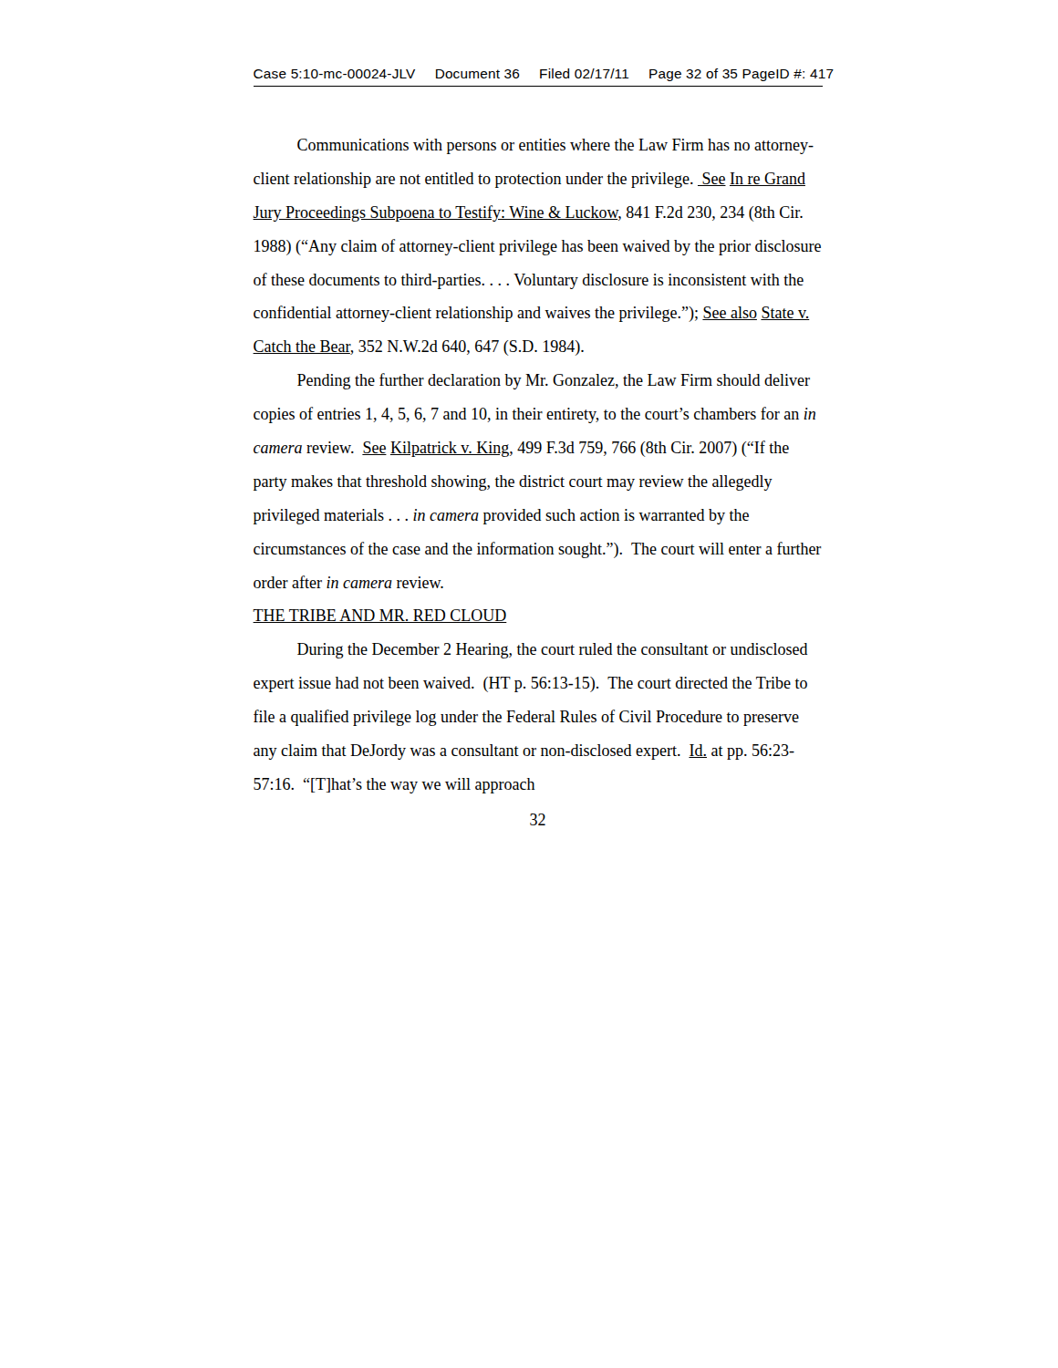Case 5:10-mc-00024-JLV Document 36 Filed 02/17/11 Page 32 of 35 PageID #: 417
Communications with persons or entities where the Law Firm has no attorney-client relationship are not entitled to protection under the privilege. See In re Grand Jury Proceedings Subpoena to Testify: Wine & Luckow, 841 F.2d 230, 234 (8th Cir. 1988) (“Any claim of attorney-client privilege has been waived by the prior disclosure of these documents to third-parties. . . . Voluntary disclosure is inconsistent with the confidential attorney-client relationship and waives the privilege.”); See also State v. Catch the Bear, 352 N.W.2d 640, 647 (S.D. 1984).
Pending the further declaration by Mr. Gonzalez, the Law Firm should deliver copies of entries 1, 4, 5, 6, 7 and 10, in their entirety, to the court’s chambers for an in camera review. See Kilpatrick v. King, 499 F.3d 759, 766 (8th Cir. 2007) (“If the party makes that threshold showing, the district court may review the allegedly privileged materials . . . in camera provided such action is warranted by the circumstances of the case and the information sought.”). The court will enter a further order after in camera review.
THE TRIBE AND MR. RED CLOUD
During the December 2 Hearing, the court ruled the consultant or undisclosed expert issue had not been waived. (HT p. 56:13-15). The court directed the Tribe to file a qualified privilege log under the Federal Rules of Civil Procedure to preserve any claim that DeJordy was a consultant or non-disclosed expert. Id. at pp. 56:23-57:16. “[T]hat’s the way we will approach
32